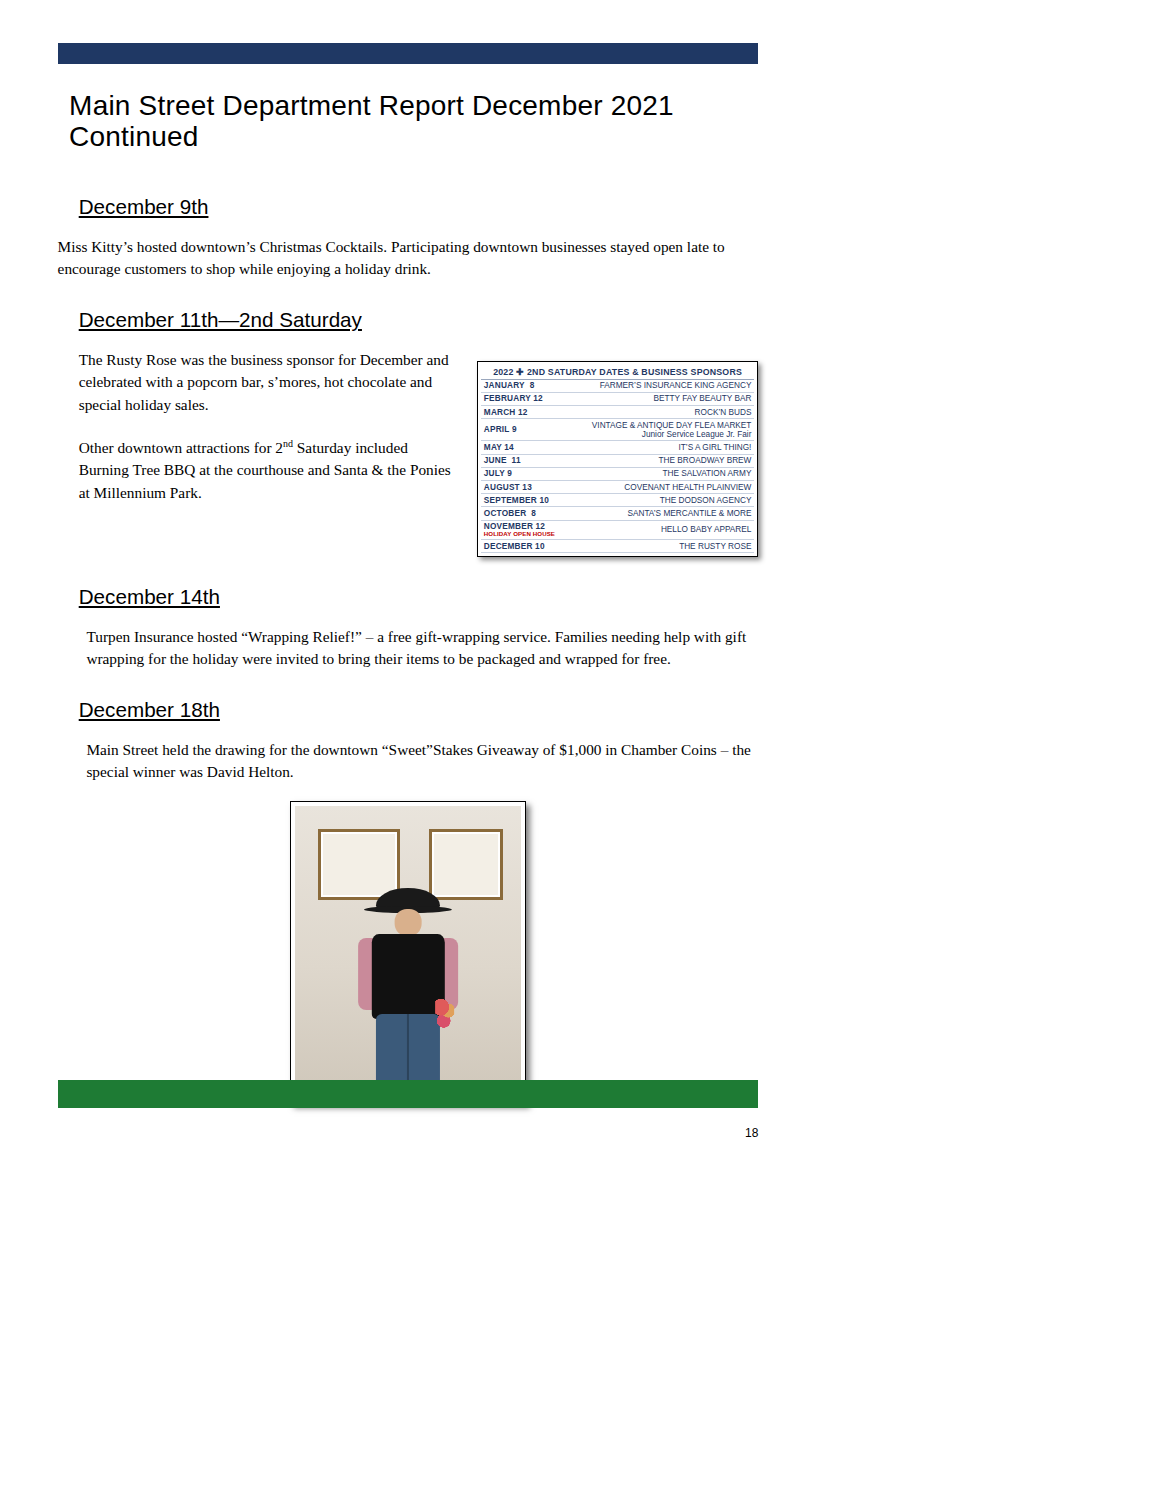Main Street Department Report December 2021 Continued
December 9th
Miss Kitty’s hosted downtown’s Christmas Cocktails. Participating downtown businesses stayed open late to encourage customers to shop while enjoying a holiday drink.
December 11th—2nd Saturday
The Rusty Rose was the business sponsor for December and celebrated with a popcorn bar, s’mores, hot chocolate and special holiday sales.
Other downtown attractions for 2nd Saturday included Burning Tree BBQ at the courthouse and Santa & the Ponies at Millennium Park.
| 2022 ✚ 2ND SATURDAY DATES & BUSINESS SPONSORS |
| --- |
| JANUARY 8 | FARMER’S INSURANCE KING AGENCY |
| FEBRUARY 12 | BETTY FAY BEAUTY BAR |
| MARCH 12 | ROCK’N BUDS |
| APRIL 9 | VINTAGE & ANTIQUE DAY FLEA MARKET Junior Service League Jr. Fair |
| MAY 14 | IT’S A GIRL THING! |
| JUNE 11 | THE BROADWAY BREW |
| JULY 9 | THE SALVATION ARMY |
| AUGUST 13 | COVENANT HEALTH PLAINVIEW |
| SEPTEMBER 10 | THE DODSON AGENCY |
| OCTOBER 8 | SANTA’S MERCANTILE & MORE |
| NOVEMBER 12 HOLIDAY OPEN HOUSE | HELLO BABY APPAREL |
| DECEMBER 10 | THE RUSTY ROSE |
December 14th
Turpen Insurance hosted “Wrapping Relief!” – a free gift-wrapping service. Families needing help with gift wrapping for the holiday were invited to bring their items to be packaged and wrapped for free.
December 18th
Main Street held the drawing for the downtown “Sweet”Stakes Giveaway of $1,000 in Chamber Coins – the special winner was David Helton.
18